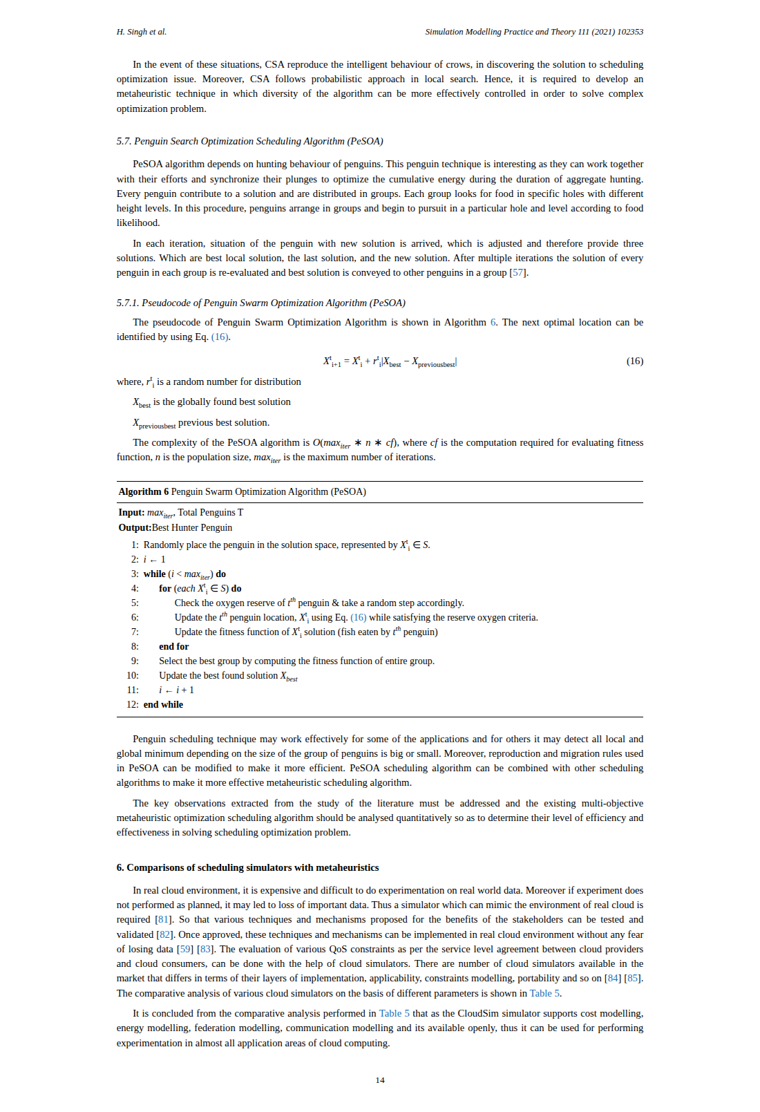H. Singh et al. Simulation Modelling Practice and Theory 111 (2021) 102353
In the event of these situations, CSA reproduce the intelligent behaviour of crows, in discovering the solution to scheduling optimization issue. Moreover, CSA follows probabilistic approach in local search. Hence, it is required to develop an metaheuristic technique in which diversity of the algorithm can be more effectively controlled in order to solve complex optimization problem.
5.7. Penguin Search Optimization Scheduling Algorithm (PeSOA)
PeSOA algorithm depends on hunting behaviour of penguins. This penguin technique is interesting as they can work together with their efforts and synchronize their plunges to optimize the cumulative energy during the duration of aggregate hunting. Every penguin contribute to a solution and are distributed in groups. Each group looks for food in specific holes with different height levels. In this procedure, penguins arrange in groups and begin to pursuit in a particular hole and level according to food likelihood.
In each iteration, situation of the penguin with new solution is arrived, which is adjusted and therefore provide three solutions. Which are best local solution, the last solution, and the new solution. After multiple iterations the solution of every penguin in each group is re-evaluated and best solution is conveyed to other penguins in a group [57].
5.7.1. Pseudocode of Penguin Swarm Optimization Algorithm (PeSOA)
The pseudocode of Penguin Swarm Optimization Algorithm is shown in Algorithm 6. The next optimal location can be identified by using Eq. (16).
Xti+1 = Xti + rti|Xbest − Xpreviousbest| (16)
where, rti is a random number for distribution
Xbest is the globally found best solution
Xpreviousbest previous best solution.
The complexity of the PeSOA algorithm is O(maxiter ∗ n ∗ cf), where cf is the computation required for evaluating fitness function, n is the population size, maxiter is the maximum number of iterations.
Algorithm 6 Penguin Swarm Optimization Algorithm (PeSOA)
Input: maxiter, Total Penguins T
Output: Best Hunter Penguin
Randomly place the penguin in the solution space, represented by Xti ∈ S.
i ← 1
while (i < maxiter) do
for (each Xti ∈ S) do
Check the oxygen reserve of tth penguin & take a random step accordingly.
Update the tth penguin location, Xti using Eq. (16) while satisfying the reserve oxygen criteria.
Update the fitness function of Xti solution (fish eaten by tth penguin)
end for
Select the best group by computing the fitness function of entire group.
Update the best found solution Xbest
i ← i + 1
end while
Penguin scheduling technique may work effectively for some of the applications and for others it may detect all local and global minimum depending on the size of the group of penguins is big or small. Moreover, reproduction and migration rules used in PeSOA can be modified to make it more efficient. PeSOA scheduling algorithm can be combined with other scheduling algorithms to make it more effective metaheuristic scheduling algorithm.
The key observations extracted from the study of the literature must be addressed and the existing multi-objective metaheuristic optimization scheduling algorithm should be analysed quantitatively so as to determine their level of efficiency and effectiveness in solving scheduling optimization problem.
6. Comparisons of scheduling simulators with metaheuristics
In real cloud environment, it is expensive and difficult to do experimentation on real world data. Moreover if experiment does not performed as planned, it may led to loss of important data. Thus a simulator which can mimic the environment of real cloud is required [81]. So that various techniques and mechanisms proposed for the benefits of the stakeholders can be tested and validated [82]. Once approved, these techniques and mechanisms can be implemented in real cloud environment without any fear of losing data [59] [83]. The evaluation of various QoS constraints as per the service level agreement between cloud providers and cloud consumers, can be done with the help of cloud simulators. There are number of cloud simulators available in the market that differs in terms of their layers of implementation, applicability, constraints modelling, portability and so on [84] [85]. The comparative analysis of various cloud simulators on the basis of different parameters is shown in Table 5.
It is concluded from the comparative analysis performed in Table 5 that as the CloudSim simulator supports cost modelling, energy modelling, federation modelling, communication modelling and its available openly, thus it can be used for performing experimentation in almost all application areas of cloud computing.
14